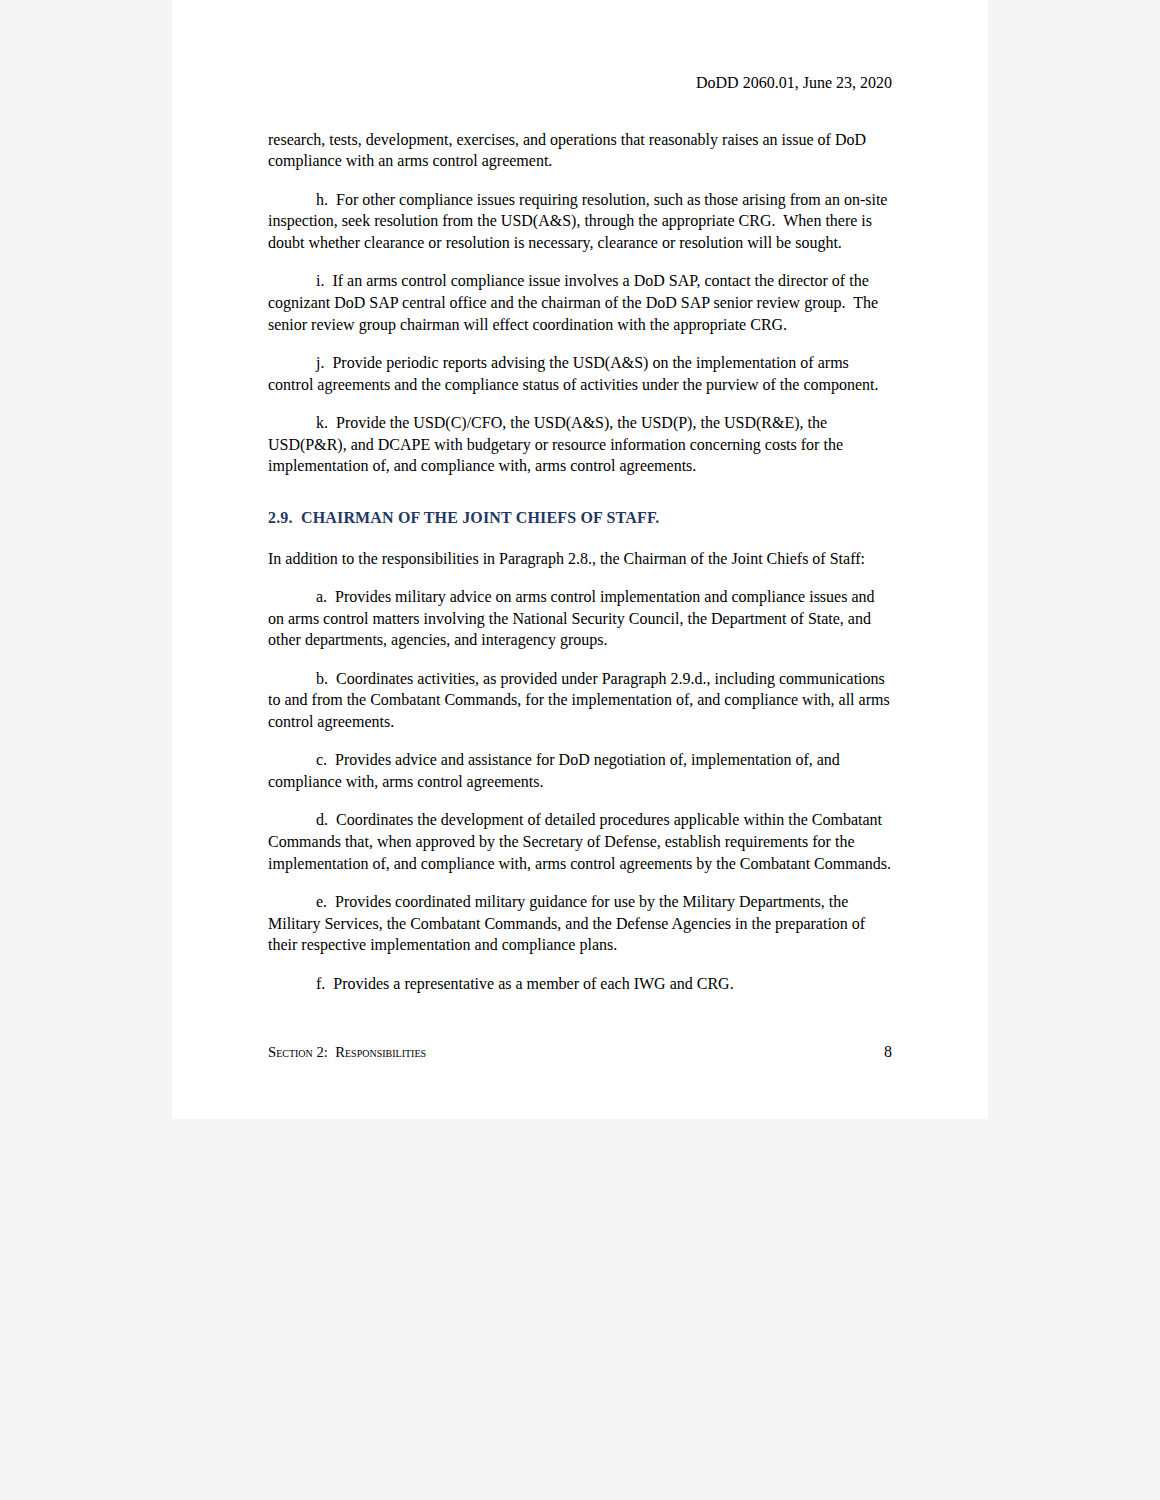DoDD 2060.01, June 23, 2020
research, tests, development, exercises, and operations that reasonably raises an issue of DoD compliance with an arms control agreement.
h. For other compliance issues requiring resolution, such as those arising from an on-site inspection, seek resolution from the USD(A&S), through the appropriate CRG. When there is doubt whether clearance or resolution is necessary, clearance or resolution will be sought.
i. If an arms control compliance issue involves a DoD SAP, contact the director of the cognizant DoD SAP central office and the chairman of the DoD SAP senior review group. The senior review group chairman will effect coordination with the appropriate CRG.
j. Provide periodic reports advising the USD(A&S) on the implementation of arms control agreements and the compliance status of activities under the purview of the component.
k. Provide the USD(C)/CFO, the USD(A&S), the USD(P), the USD(R&E), the USD(P&R), and DCAPE with budgetary or resource information concerning costs for the implementation of, and compliance with, arms control agreements.
2.9. CHAIRMAN OF THE JOINT CHIEFS OF STAFF.
In addition to the responsibilities in Paragraph 2.8., the Chairman of the Joint Chiefs of Staff:
a. Provides military advice on arms control implementation and compliance issues and on arms control matters involving the National Security Council, the Department of State, and other departments, agencies, and interagency groups.
b. Coordinates activities, as provided under Paragraph 2.9.d., including communications to and from the Combatant Commands, for the implementation of, and compliance with, all arms control agreements.
c. Provides advice and assistance for DoD negotiation of, implementation of, and compliance with, arms control agreements.
d. Coordinates the development of detailed procedures applicable within the Combatant Commands that, when approved by the Secretary of Defense, establish requirements for the implementation of, and compliance with, arms control agreements by the Combatant Commands.
e. Provides coordinated military guidance for use by the Military Departments, the Military Services, the Combatant Commands, and the Defense Agencies in the preparation of their respective implementation and compliance plans.
f. Provides a representative as a member of each IWG and CRG.
Section 2: Responsibilities 8